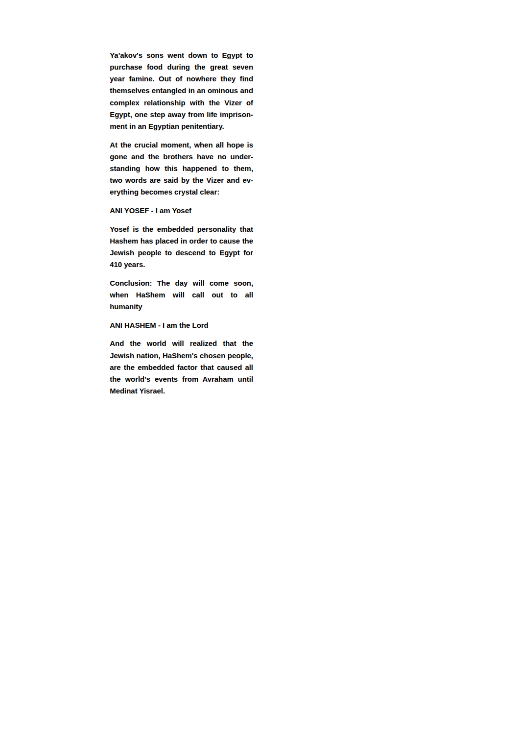Ya'akov's sons went down to Egypt to purchase food during the great seven year famine. Out of nowhere they find themselves entangled in an ominous and complex relationship with the Vizer of Egypt, one step away from life imprisonment in an Egyptian penitentiary.
At the crucial moment, when all hope is gone and the brothers have no understanding how this happened to them, two words are said by the Vizer and everything becomes crystal clear:
ANI YOSEF - I am Yosef
Yosef is the embedded personality that Hashem has placed in order to cause the Jewish people to descend to Egypt for 410 years.
Conclusion: The day will come soon, when HaShem will call out to all humanity
ANI HASHEM - I am the Lord
And the world will realized that the Jewish nation, HaShem's chosen people, are the embedded factor that caused all the world's events from Avraham until Medinat Yisrael.